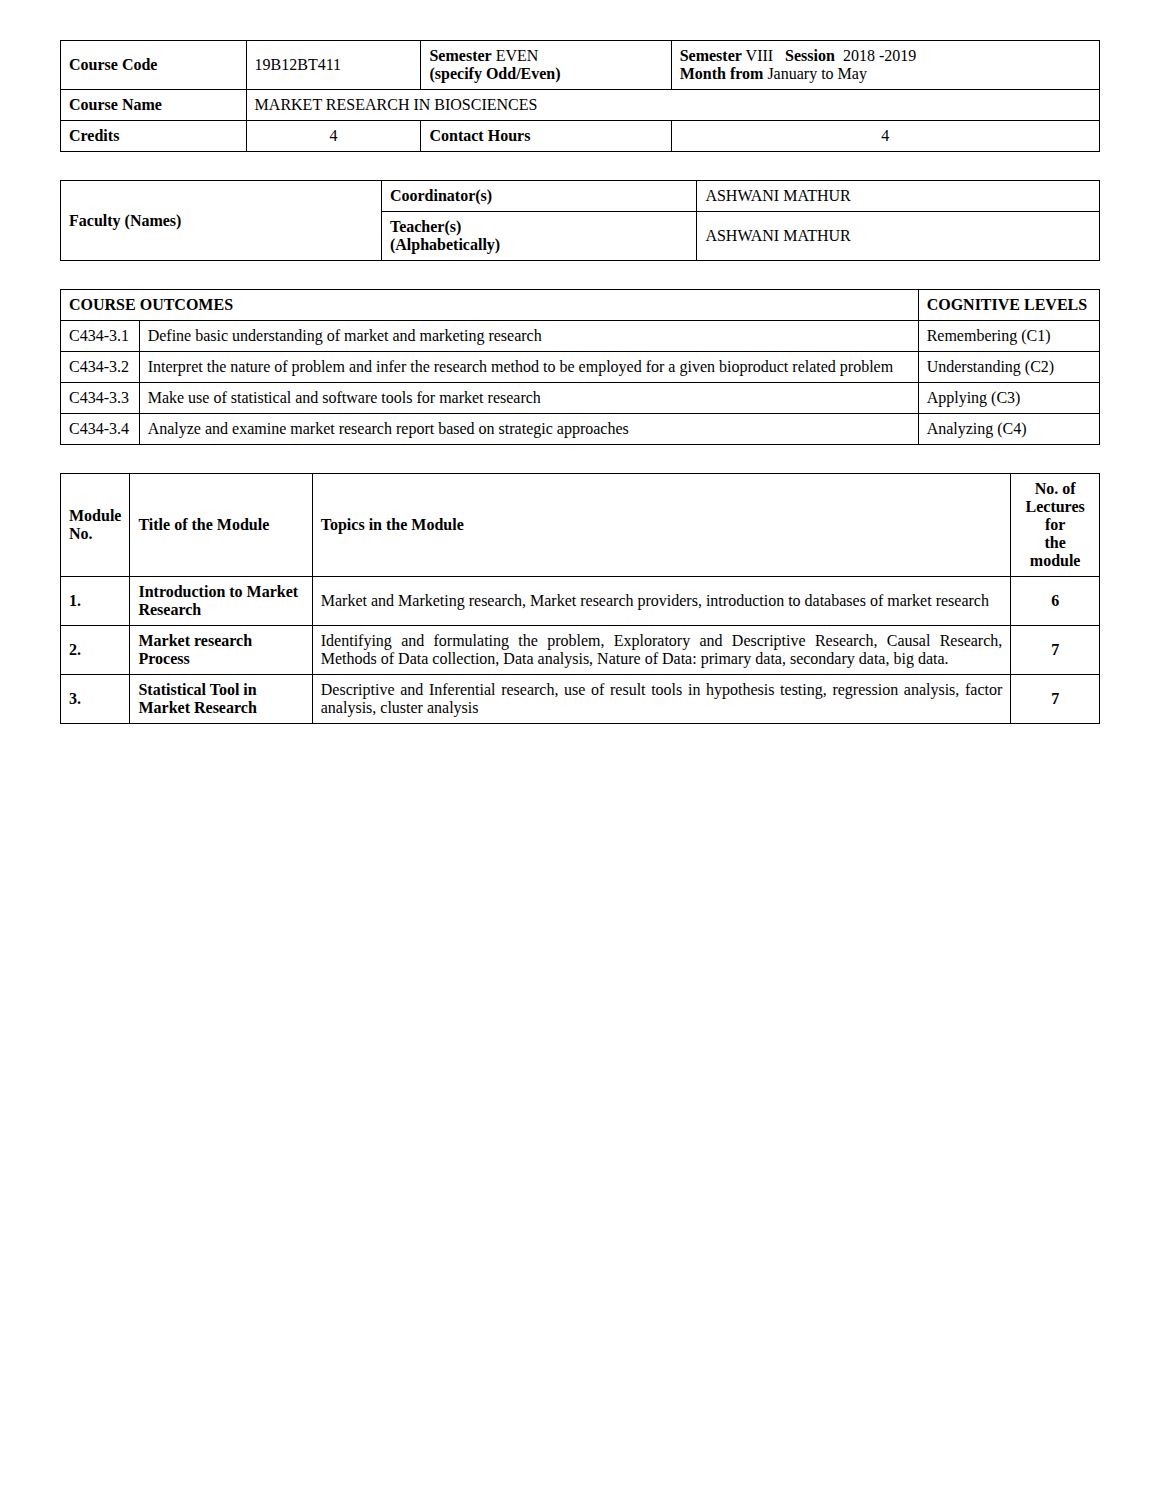| Course Code | 19B12BT411 | Semester EVEN (specify Odd/Even) | Semester VIII Session 2018 -2019 Month from January to May |
| Course Name | MARKET RESEARCH IN BIOSCIENCES |
| Credits | 4 | Contact Hours | 4 |
| Faculty (Names) | Coordinator(s) | ASHWANI MATHUR |
| Teacher(s) (Alphabetically) | ASHWANI MATHUR |
| COURSE OUTCOMES | COGNITIVE LEVELS |
| C434-3.1 | Define basic understanding of market and marketing research | Remembering (C1) |
| C434-3.2 | Interpret the nature of problem and infer the research method to be employed for a given bioproduct related problem | Understanding (C2) |
| C434-3.3 | Make use of statistical and software tools for market research | Applying (C3) |
| C434-3.4 | Analyze and examine market research report based on strategic approaches | Analyzing (C4) |
| Module No. | Title of the Module | Topics in the Module | No. of Lectures for the module |
| 1. | Introduction to Market Research | Market and Marketing research, Market research providers, introduction to databases of market research | 6 |
| 2. | Market research Process | Identifying and formulating the problem, Exploratory and Descriptive Research, Causal Research, Methods of Data collection, Data analysis, Nature of Data: primary data, secondary data, big data. | 7 |
| 3. | Statistical Tool in Market Research | Descriptive and Inferential research, use of result tools in hypothesis testing, regression analysis, factor analysis, cluster analysis | 7 |